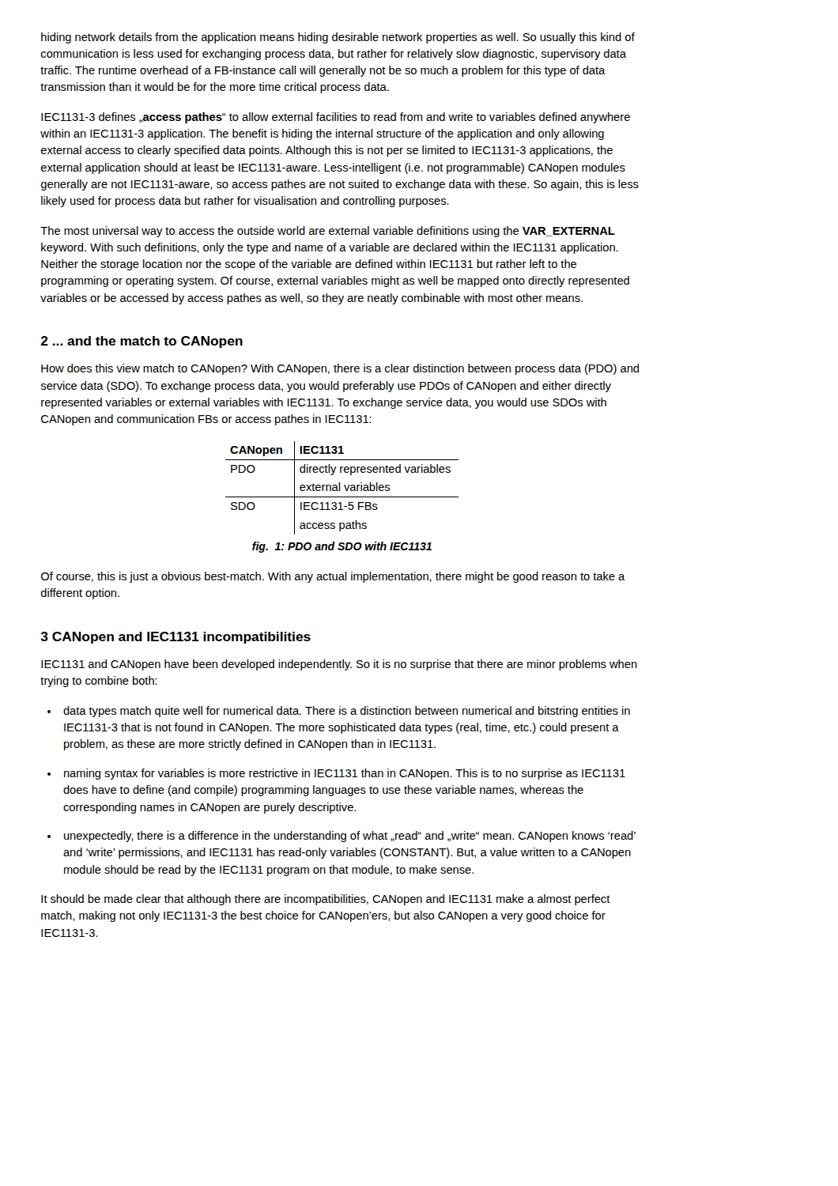hiding network details from the application means hiding desirable network properties as well. So usually this kind of communication is less used for exchanging process data, but rather for relatively slow diagnostic, supervisory data traffic. The runtime overhead of a FB-instance call will generally not be so much a problem for this type of data transmission than it would be for the more time critical process data.
IEC1131-3 defines „access pathes“ to allow external facilities to read from and write to variables defined anywhere within an IEC1131-3 application. The benefit is hiding the internal structure of the application and only allowing external access to clearly specified data points. Although this is not per se limited to IEC1131-3 applications, the external application should at least be IEC1131-aware. Less-intelligent (i.e. not programmable) CANopen modules generally are not IEC1131-aware, so access pathes are not suited to exchange data with these. So again, this is less likely used for process data but rather for visualisation and controlling purposes.
The most universal way to access the outside world are external variable definitions using the VAR_EXTERNAL keyword. With such definitions, only the type and name of a variable are declared within the IEC1131 application. Neither the storage location nor the scope of the variable are defined within IEC1131 but rather left to the programming or operating system. Of course, external variables might as well be mapped onto directly represented variables or be accessed by access pathes as well, so they are neatly combinable with most other means.
2 ... and the match to CANopen
How does this view match to CANopen? With CANopen, there is a clear distinction between process data (PDO) and service data (SDO). To exchange process data, you would preferably use PDOs of CANopen and either directly represented variables or external variables with IEC1131. To exchange service data, you would use SDOs with CANopen and communication FBs or access pathes in IEC1131:
| CANopen | IEC1131 |
| --- | --- |
| PDO | directly represented variables |
| | external variables |
| SDO | IEC1131-5 FBs |
| | access paths |
fig. 1: PDO and SDO with IEC1131
Of course, this is just a obvious best-match. With any actual implementation, there might be good reason to take a different option.
3 CANopen and IEC1131 incompatibilities
IEC1131 and CANopen have been developed independently. So it is no surprise that there are minor problems when trying to combine both:
data types match quite well for numerical data. There is a distinction between numerical and bitstring entities in IEC1131-3 that is not found in CANopen. The more sophisticated data types (real, time, etc.) could present a problem, as these are more strictly defined in CANopen than in IEC1131.
naming syntax for variables is more restrictive in IEC1131 than in CANopen. This is to no surprise as IEC1131 does have to define (and compile) programming languages to use these variable names, whereas the corresponding names in CANopen are purely descriptive.
unexpectedly, there is a difference in the understanding of what „read“ and „write“ mean. CANopen knows ‘read’ and ‘write’ permissions, and IEC1131 has read-only variables (CONSTANT). But, a value written to a CANopen module should be read by the IEC1131 program on that module, to make sense.
It should be made clear that although there are incompatibilities, CANopen and IEC1131 make a almost perfect match, making not only IEC1131-3 the best choice for CANopen’ers, but also CANopen a very good choice for IEC1131-3.